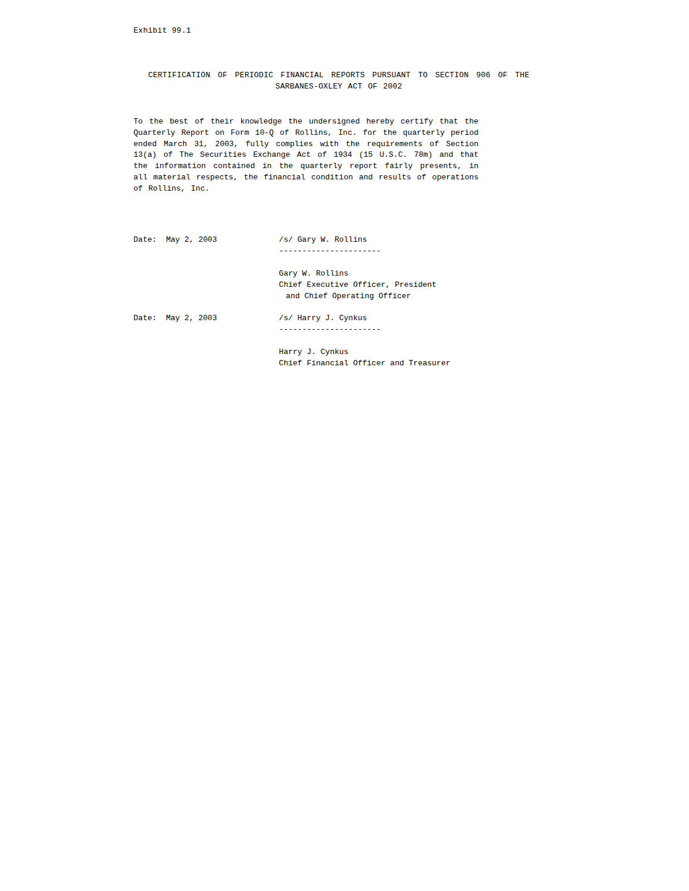Exhibit 99.1
CERTIFICATION OF PERIODIC FINANCIAL REPORTS PURSUANT TO SECTION 906 OF THE SARBANES-OXLEY ACT OF 2002
To the best of their knowledge the undersigned hereby certify that the Quarterly Report on Form 10-Q of Rollins, Inc. for the quarterly period ended March 31, 2003, fully complies with the requirements of Section 13(a) of The Securities Exchange Act of 1934 (15 U.S.C. 78m) and that the information contained in the quarterly report fairly presents, in all material respects, the financial condition and results of operations of Rollins, Inc.
| Date: May 2, 2003 | /s/ Gary W. Rollins ---------------------- Gary W. Rollins Chief Executive Officer, President and Chief Operating Officer |
| Date: May 2, 2003 | /s/ Harry J. Cynkus ---------------------- Harry J. Cynkus Chief Financial Officer and Treasurer |